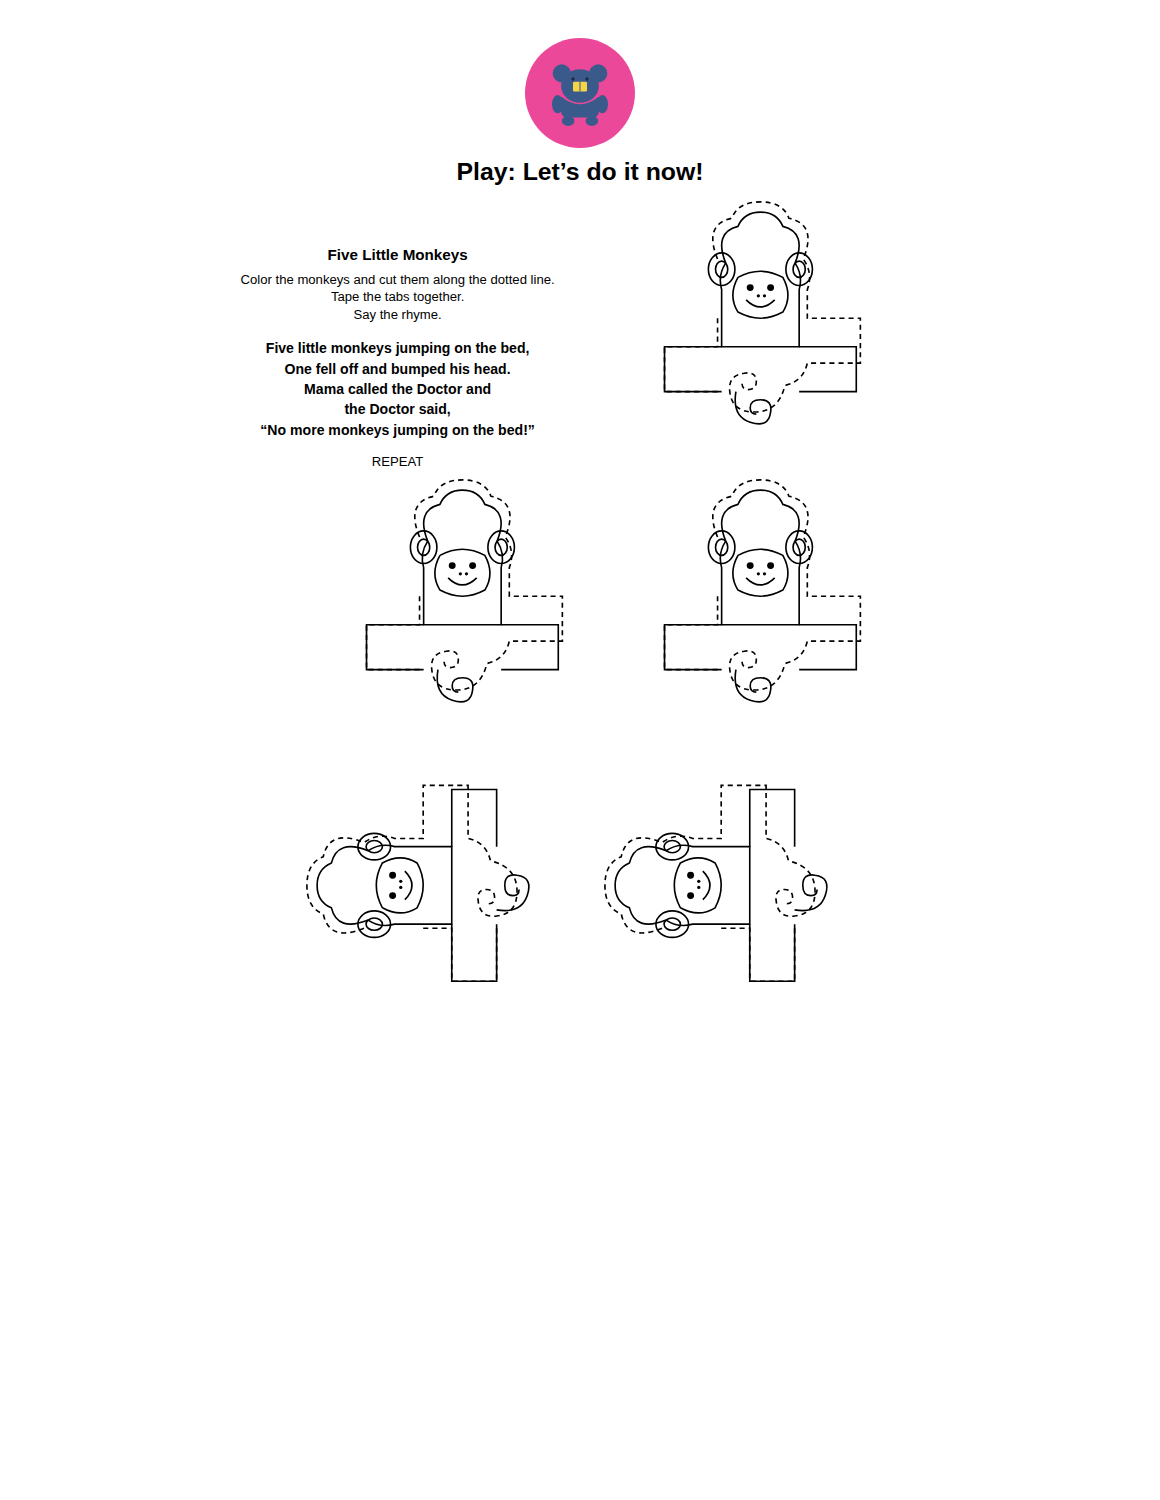Play: Let’s do it now!
Five Little Monkeys
Color the monkeys and cut them along the dotted line. Tape the tabs together.
Say the rhyme.
Five little monkeys jumping on the bed,
One fell off and bumped his head.
Mama called the Doctor and
the Doctor said,
“No more monkeys jumping on the bed!”
REPEAT